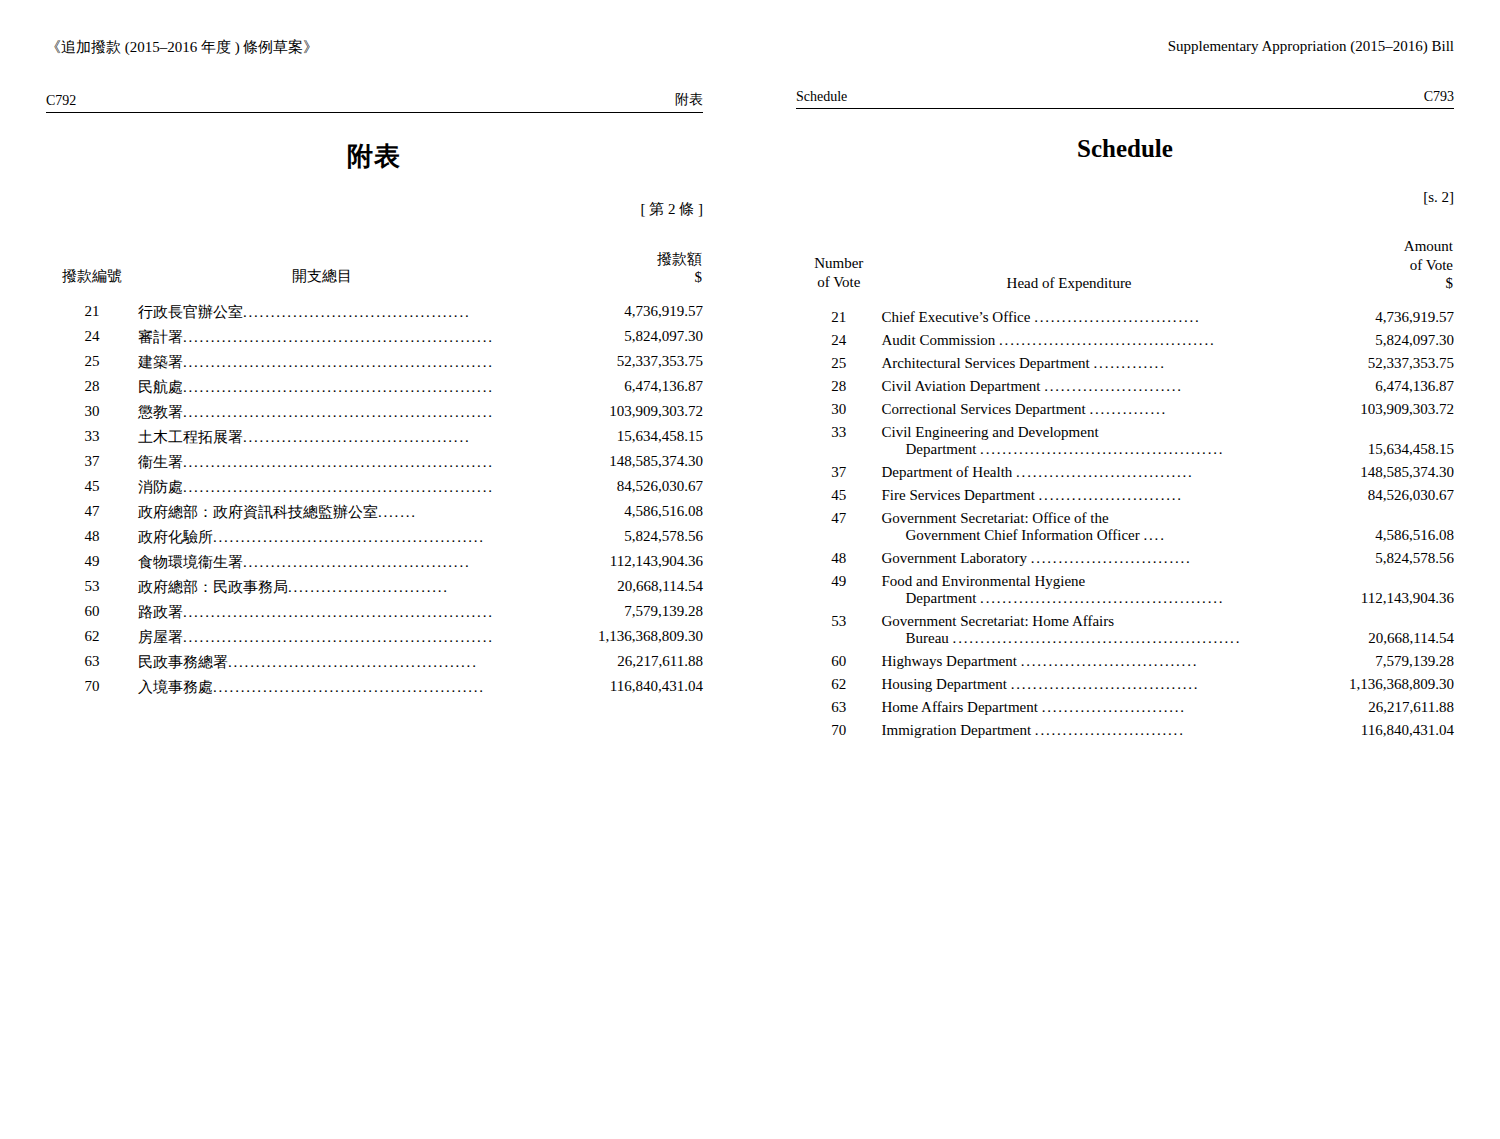《追加撥款 (2015–2016 年度 ) 條例草案》
C792 附表
附表
[ 第 2 條 ]
| 撥款編號 | 開支總目 | 撥款額 $ |
| --- | --- | --- |
| 21 | 行政長官辦公室 ......................................... | 4,736,919.57 |
| 24 | 審計署 ........................................................ | 5,824,097.30 |
| 25 | 建築署 ........................................................ | 52,337,353.75 |
| 28 | 民航處 ........................................................ | 6,474,136.87 |
| 30 | 懲教署 ........................................................ | 103,909,303.72 |
| 33 | 土木工程拓展署 ......................................... | 15,634,458.15 |
| 37 | 衞生署 ........................................................ | 148,585,374.30 |
| 45 | 消防處 ........................................................ | 84,526,030.67 |
| 47 | 政府總部：政府資訊科技總監辦公室 ....... | 4,586,516.08 |
| 48 | 政府化驗所 ................................................. | 5,824,578.56 |
| 49 | 食物環境衞生署 ......................................... | 112,143,904.36 |
| 53 | 政府總部：民政事務局 ............................. | 20,668,114.54 |
| 60 | 路政署 ........................................................ | 7,579,139.28 |
| 62 | 房屋署 ........................................................ | 1,136,368,809.30 |
| 63 | 民政事務總署 ............................................. | 26,217,611.88 |
| 70 | 入境事務處 ................................................. | 116,840,431.04 |
Supplementary Appropriation (2015–2016) Bill
Schedule C793
Schedule
[s. 2]
| Number of Vote | Head of Expenditure | Amount of Vote $ |
| --- | --- | --- |
| 21 | Chief Executive’s Office .............................. | 4,736,919.57 |
| 24 | Audit Commission ....................................... | 5,824,097.30 |
| 25 | Architectural Services Department ............. | 52,337,353.75 |
| 28 | Civil Aviation Department ......................... | 6,474,136.87 |
| 30 | Correctional Services Department .............. | 103,909,303.72 |
| 33 | Civil Engineering and Development Department ............................................ | 15,634,458.15 |
| 37 | Department of Health ................................ | 148,585,374.30 |
| 45 | Fire Services Department .......................... | 84,526,030.67 |
| 47 | Government Secretariat: Office of the Government Chief Information Officer .... | 4,586,516.08 |
| 48 | Government Laboratory ............................. | 5,824,578.56 |
| 49 | Food and Environmental Hygiene Department ............................................ | 112,143,904.36 |
| 53 | Government Secretariat: Home Affairs Bureau .................................................... | 20,668,114.54 |
| 60 | Highways Department ................................ | 7,579,139.28 |
| 62 | Housing Department .................................. | 1,136,368,809.30 |
| 63 | Home Affairs Department .......................... | 26,217,611.88 |
| 70 | Immigration Department ........................... | 116,840,431.04 |